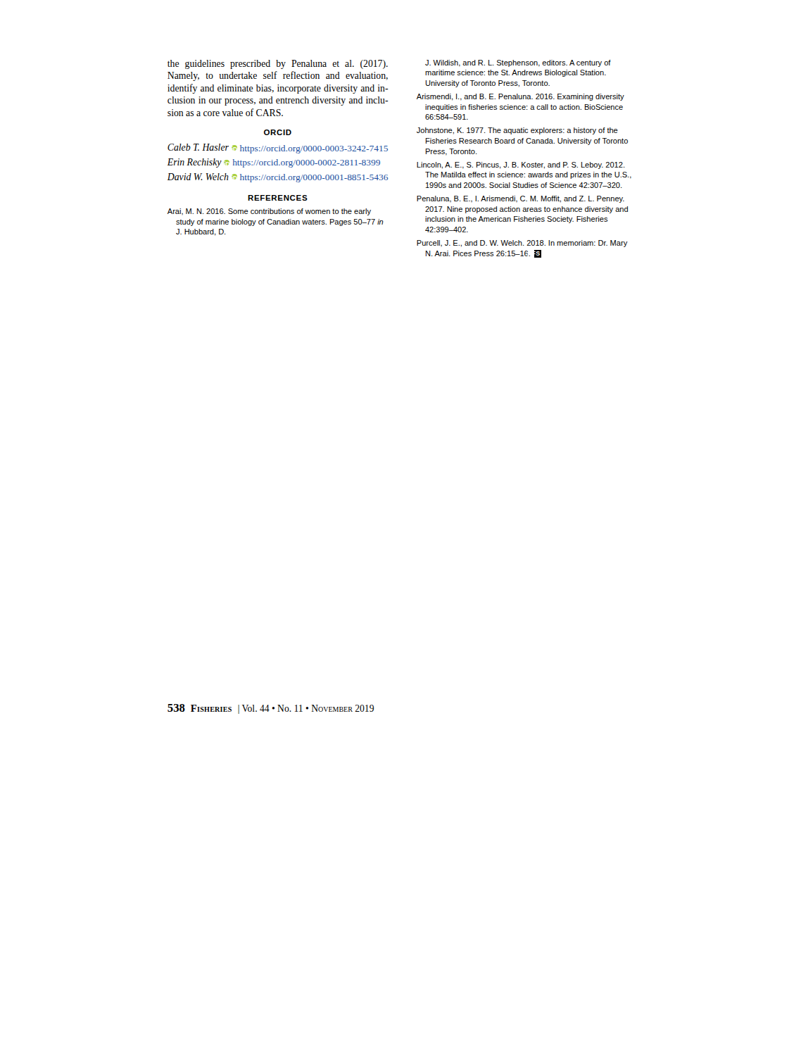the guidelines prescribed by Penaluna et al. (2017). Namely, to undertake self reflection and evaluation, identify and eliminate bias, incorporate diversity and inclusion in our process, and entrench diversity and inclusion as a core value of CARS.
ORCID
Caleb T. Hasler iD https://orcid.org/0000-0003-3242-7415
Erin Rechisky iD https://orcid.org/0000-0002-2811-8399
David W. Welch iD https://orcid.org/0000-0001-8851-5436
REFERENCES
Arai, M. N. 2016. Some contributions of women to the early study of marine biology of Canadian waters. Pages 50–77 in J. Hubbard, D.
J. Wildish, and R. L. Stephenson, editors. A century of maritime science: the St. Andrews Biological Station. University of Toronto Press, Toronto.
Arismendi, I., and B. E. Penaluna. 2016. Examining diversity inequities in fisheries science: a call to action. BioScience 66:584–591.
Johnstone, K. 1977. The aquatic explorers: a history of the Fisheries Research Board of Canada. University of Toronto Press, Toronto.
Lincoln, A. E., S. Pincus, J. B. Koster, and P. S. Leboy. 2012. The Matilda effect in science: awards and prizes in the U.S., 1990s and 2000s. Social Studies of Science 42:307–320.
Penaluna, B. E., I. Arismendi, C. M. Moffit, and Z. L. Penney. 2017. Nine proposed action areas to enhance diversity and inclusion in the American Fisheries Society. Fisheries 42:399–402.
Purcell, J. E., and D. W. Welch. 2018. In memoriam: Dr. Mary N. Arai. Pices Press 26:15–16. AFS
538 Fisheries | Vol. 44 • No. 11 • November 2019